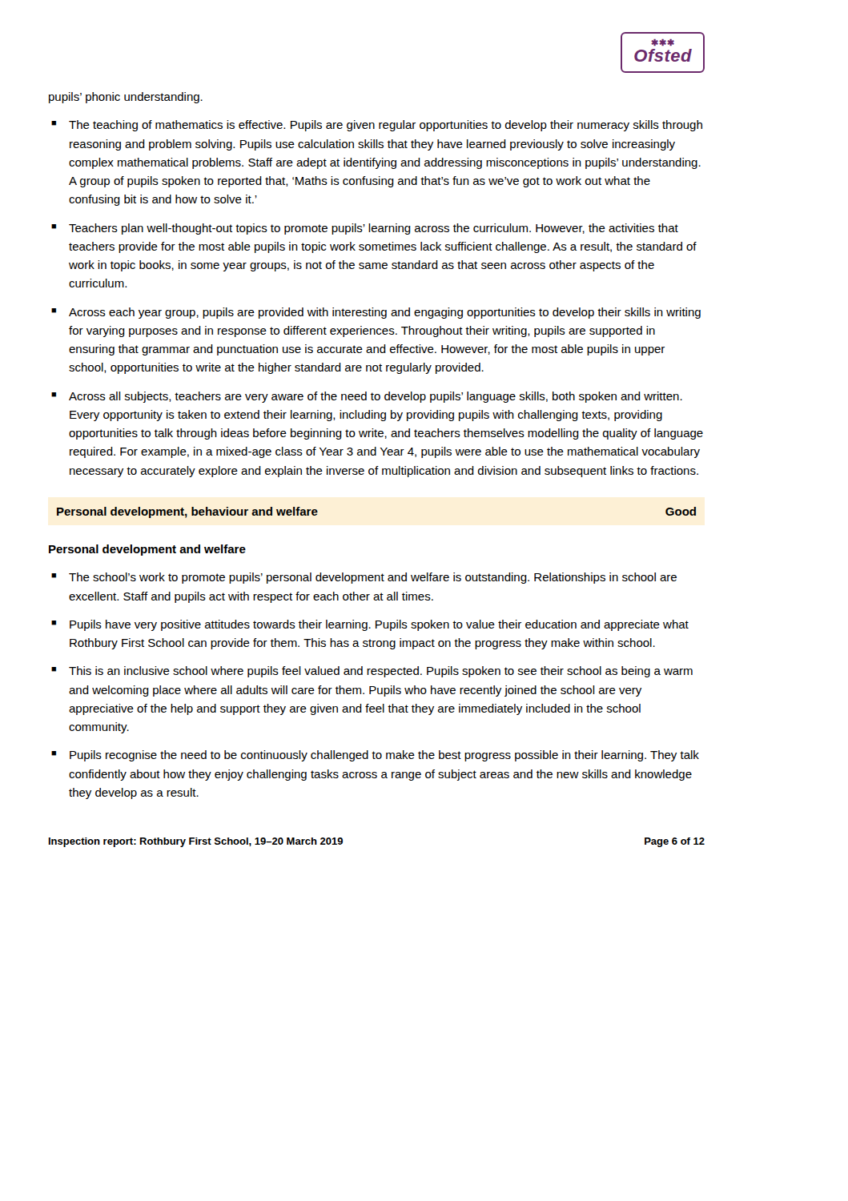✱✱✱
Ofsted
pupils’ phonic understanding.
The teaching of mathematics is effective. Pupils are given regular opportunities to develop their numeracy skills through reasoning and problem solving. Pupils use calculation skills that they have learned previously to solve increasingly complex mathematical problems. Staff are adept at identifying and addressing misconceptions in pupils’ understanding. A group of pupils spoken to reported that, ‘Maths is confusing and that’s fun as we’ve got to work out what the confusing bit is and how to solve it.’
Teachers plan well-thought-out topics to promote pupils’ learning across the curriculum. However, the activities that teachers provide for the most able pupils in topic work sometimes lack sufficient challenge. As a result, the standard of work in topic books, in some year groups, is not of the same standard as that seen across other aspects of the curriculum.
Across each year group, pupils are provided with interesting and engaging opportunities to develop their skills in writing for varying purposes and in response to different experiences. Throughout their writing, pupils are supported in ensuring that grammar and punctuation use is accurate and effective. However, for the most able pupils in upper school, opportunities to write at the higher standard are not regularly provided.
Across all subjects, teachers are very aware of the need to develop pupils’ language skills, both spoken and written. Every opportunity is taken to extend their learning, including by providing pupils with challenging texts, providing opportunities to talk through ideas before beginning to write, and teachers themselves modelling the quality of language required. For example, in a mixed-age class of Year 3 and Year 4, pupils were able to use the mathematical vocabulary necessary to accurately explore and explain the inverse of multiplication and division and subsequent links to fractions.
Personal development, behaviour and welfare Good
Personal development and welfare
The school’s work to promote pupils’ personal development and welfare is outstanding. Relationships in school are excellent. Staff and pupils act with respect for each other at all times.
Pupils have very positive attitudes towards their learning. Pupils spoken to value their education and appreciate what Rothbury First School can provide for them. This has a strong impact on the progress they make within school.
This is an inclusive school where pupils feel valued and respected. Pupils spoken to see their school as being a warm and welcoming place where all adults will care for them. Pupils who have recently joined the school are very appreciative of the help and support they are given and feel that they are immediately included in the school community.
Pupils recognise the need to be continuously challenged to make the best progress possible in their learning. They talk confidently about how they enjoy challenging tasks across a range of subject areas and the new skills and knowledge they develop as a result.
Inspection report: Rothbury First School, 19–20 March 2019 Page 6 of 12